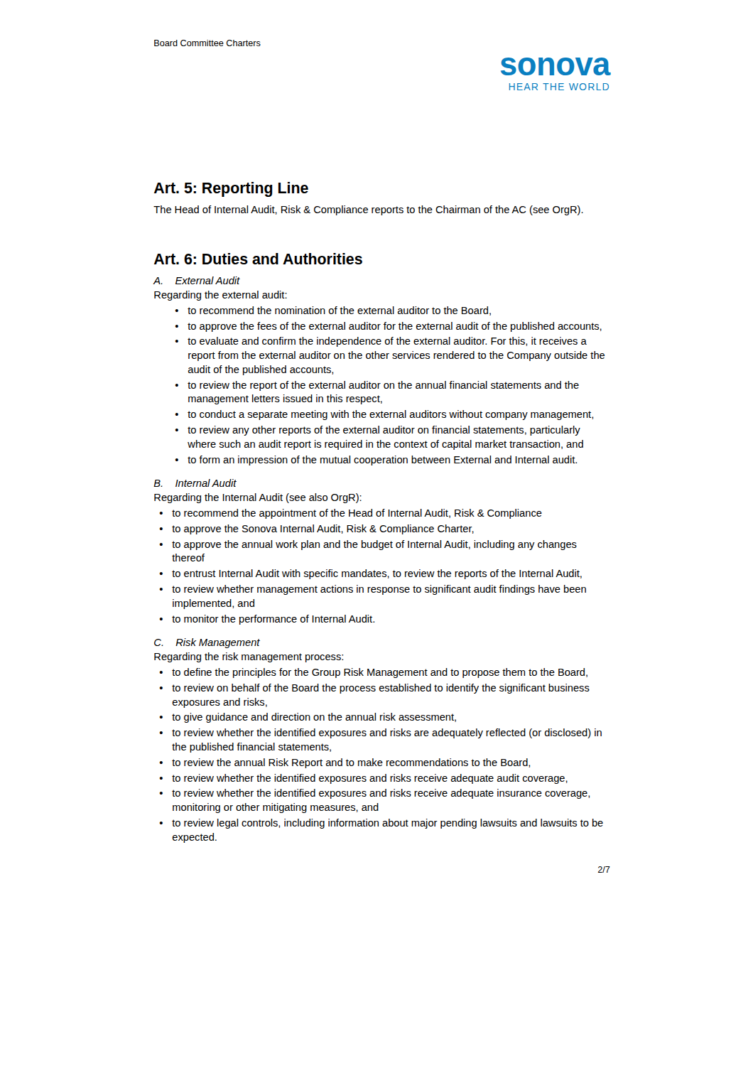Board Committee Charters
sonova
HEAR THE WORLD
Art. 5: Reporting Line
The Head of Internal Audit, Risk & Compliance reports to the Chairman of the AC (see OrgR).
Art. 6: Duties and Authorities
A. External Audit
Regarding the external audit:
to recommend the nomination of the external auditor to the Board,
to approve the fees of the external auditor for the external audit of the published accounts,
to evaluate and confirm the independence of the external auditor. For this, it receives a report from the external auditor on the other services rendered to the Company outside the audit of the published accounts,
to review the report of the external auditor on the annual financial statements and the management letters issued in this respect,
to conduct a separate meeting with the external auditors without company management,
to review any other reports of the external auditor on financial statements, particularly where such an audit report is required in the context of capital market transaction, and
to form an impression of the mutual cooperation between External and Internal audit.
B. Internal Audit
Regarding the Internal Audit (see also OrgR):
to recommend the appointment of the Head of Internal Audit, Risk & Compliance
to approve the Sonova Internal Audit, Risk & Compliance Charter,
to approve the annual work plan and the budget of Internal Audit, including any changes thereof
to entrust Internal Audit with specific mandates, to review the reports of the Internal Audit,
to review whether management actions in response to significant audit findings have been implemented, and
to monitor the performance of Internal Audit.
C. Risk Management
Regarding the risk management process:
to define the principles for the Group Risk Management and to propose them to the Board,
to review on behalf of the Board the process established to identify the significant business exposures and risks,
to give guidance and direction on the annual risk assessment,
to review whether the identified exposures and risks are adequately reflected (or disclosed) in the published financial statements,
to review the annual Risk Report and to make recommendations to the Board,
to review whether the identified exposures and risks receive adequate audit coverage,
to review whether the identified exposures and risks receive adequate insurance coverage, monitoring or other mitigating measures, and
to review legal controls, including information about major pending lawsuits and lawsuits to be expected.
2/7